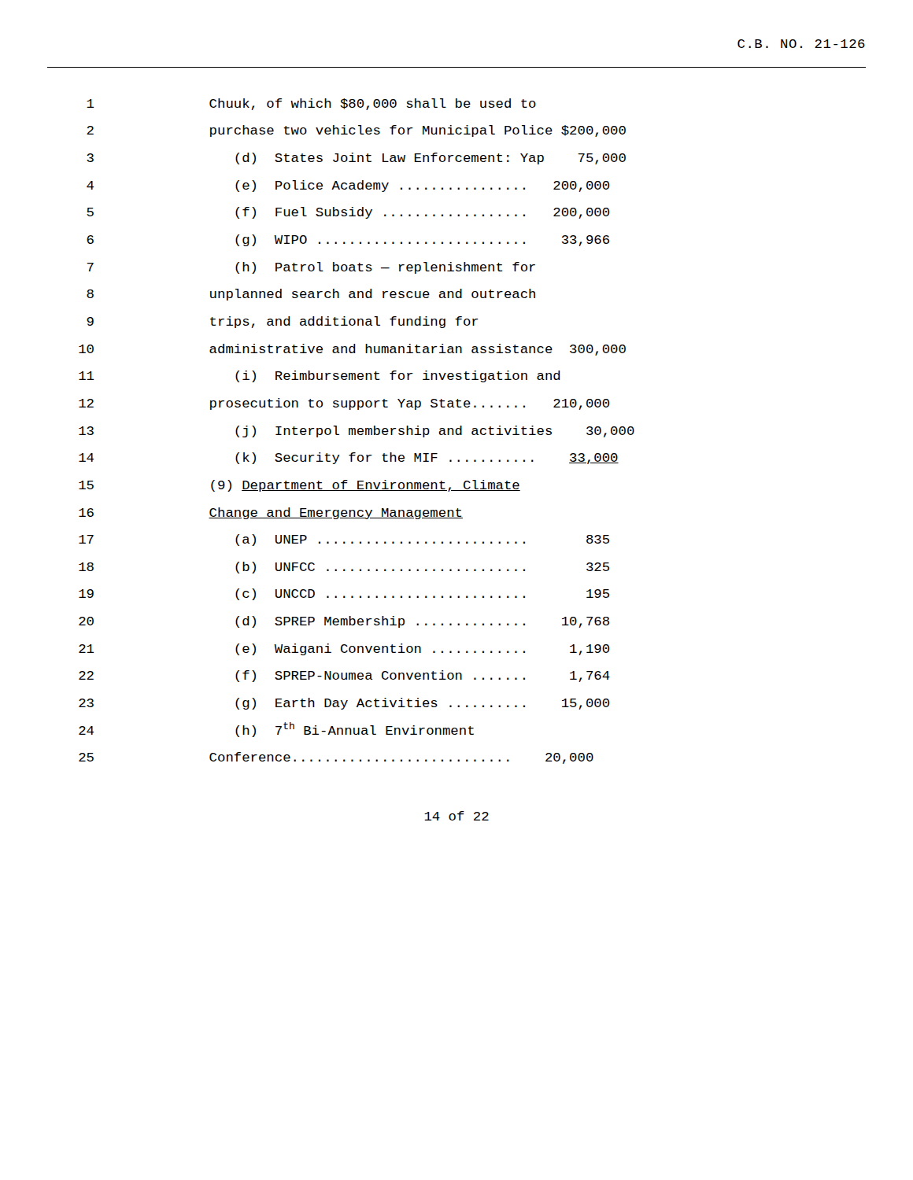C.B. NO. 21-126
| 1 | Chuuk, of which $80,000 shall be used to |
| 2 | purchase two vehicles for Municipal Police $200,000 |
| 3 | (d) States Joint Law Enforcement: Yap 75,000 |
| 4 | (e) Police Academy ................ 200,000 |
| 5 | (f) Fuel Subsidy .................. 200,000 |
| 6 | (g) WIPO .......................... 33,966 |
| 7 | (h) Patrol boats — replenishment for |
| 8 | unplanned search and rescue and outreach |
| 9 | trips, and additional funding for |
| 10 | administrative and humanitarian assistance 300,000 |
| 11 | (i) Reimbursement for investigation and |
| 12 | prosecution to support Yap State....... 210,000 |
| 13 | (j) Interpol membership and activities 30,000 |
| 14 | (k) Security for the MIF ........... 33,000 |
| 15 | (9) Department of Environment, Climate |
| 16 | Change and Emergency Management |
| 17 | (a) UNEP .......................... 835 |
| 18 | (b) UNFCC ......................... 325 |
| 19 | (c) UNCCD ......................... 195 |
| 20 | (d) SPREP Membership .............. 10,768 |
| 21 | (e) Waigani Convention ............ 1,190 |
| 22 | (f) SPREP-Noumea Convention ....... 1,764 |
| 23 | (g) Earth Day Activities .......... 15,000 |
| 24 | (h) 7 th Bi-Annual Environment |
| 25 | Conference........................... 20,000 |
14 of 22